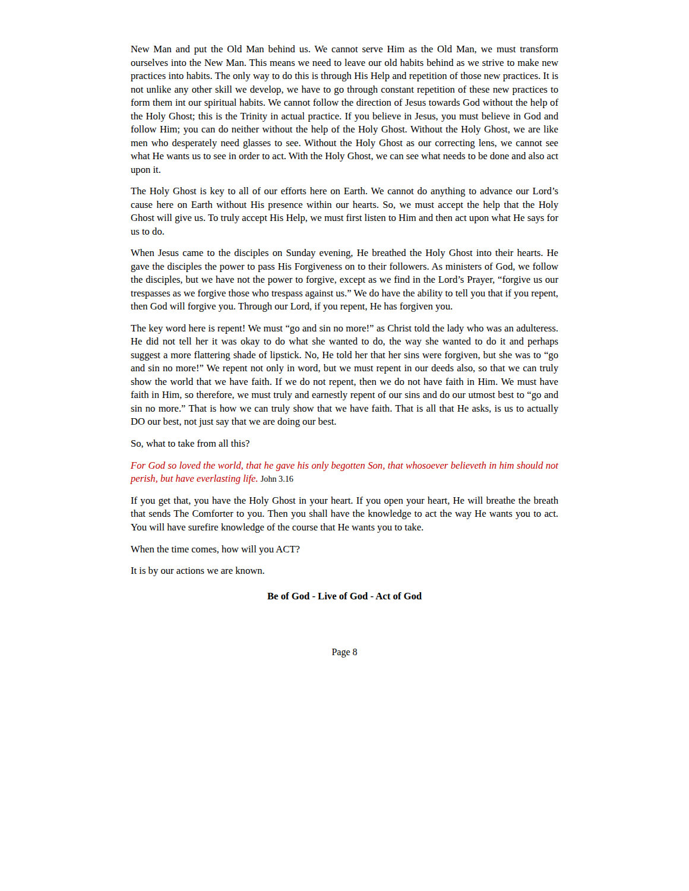New Man and put the Old Man behind us. We cannot serve Him as the Old Man, we must transform ourselves into the New Man. This means we need to leave our old habits behind as we strive to make new practices into habits. The only way to do this is through His Help and repetition of those new practices. It is not unlike any other skill we develop, we have to go through constant repetition of these new practices to form them int our spiritual habits. We cannot follow the direction of Jesus towards God without the help of the Holy Ghost; this is the Trinity in actual practice. If you believe in Jesus, you must believe in God and follow Him; you can do neither without the help of the Holy Ghost. Without the Holy Ghost, we are like men who desperately need glasses to see. Without the Holy Ghost as our correcting lens, we cannot see what He wants us to see in order to act. With the Holy Ghost, we can see what needs to be done and also act upon it.
The Holy Ghost is key to all of our efforts here on Earth. We cannot do anything to advance our Lord’s cause here on Earth without His presence within our hearts. So, we must accept the help that the Holy Ghost will give us. To truly accept His Help, we must first listen to Him and then act upon what He says for us to do.
When Jesus came to the disciples on Sunday evening, He breathed the Holy Ghost into their hearts. He gave the disciples the power to pass His Forgiveness on to their followers. As ministers of God, we follow the disciples, but we have not the power to forgive, except as we find in the Lord’s Prayer, “forgive us our trespasses as we forgive those who trespass against us.” We do have the ability to tell you that if you repent, then God will forgive you. Through our Lord, if you repent, He has forgiven you.
The key word here is repent! We must “go and sin no more!” as Christ told the lady who was an adulteress. He did not tell her it was okay to do what she wanted to do, the way she wanted to do it and perhaps suggest a more flattering shade of lipstick. No, He told her that her sins were forgiven, but she was to “go and sin no more!” We repent not only in word, but we must repent in our deeds also, so that we can truly show the world that we have faith. If we do not repent, then we do not have faith in Him. We must have faith in Him, so therefore, we must truly and earnestly repent of our sins and do our utmost best to “go and sin no more.” That is how we can truly show that we have faith. That is all that He asks, is us to actually DO our best, not just say that we are doing our best.
So, what to take from all this?
For God so loved the world, that he gave his only begotten Son, that whosoever believeth in him should not perish, but have everlasting life. John 3.16
If you get that, you have the Holy Ghost in your heart. If you open your heart, He will breathe the breath that sends The Comforter to you. Then you shall have the knowledge to act the way He wants you to act. You will have surefire knowledge of the course that He wants you to take.
When the time comes, how will you ACT?
It is by our actions we are known.
Be of God - Live of God - Act of God
Page 8